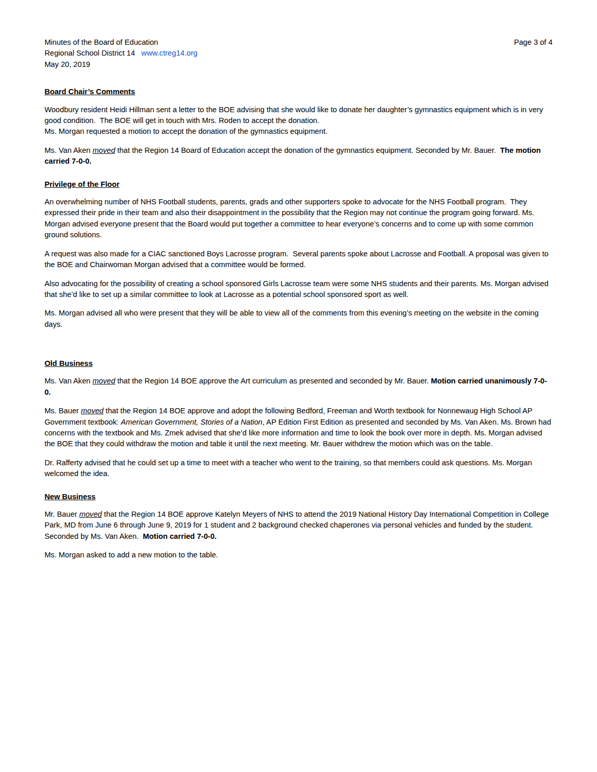Page 3 of 4 Minutes of the Board of Education Regional School District 14 www.ctreg14.org May 20, 2019
Board Chair’s Comments
Woodbury resident Heidi Hillman sent a letter to the BOE advising that she would like to donate her daughter’s gymnastics equipment which is in very good condition. The BOE will get in touch with Mrs. Roden to accept the donation.
Ms. Morgan requested a motion to accept the donation of the gymnastics equipment.
Ms. Van Aken moved that the Region 14 Board of Education accept the donation of the gymnastics equipment. Seconded by Mr. Bauer. The motion carried 7-0-0.
Privilege of the Floor
An overwhelming number of NHS Football students, parents, grads and other supporters spoke to advocate for the NHS Football program. They expressed their pride in their team and also their disappointment in the possibility that the Region may not continue the program going forward. Ms. Morgan advised everyone present that the Board would put together a committee to hear everyone’s concerns and to come up with some common ground solutions.
A request was also made for a CIAC sanctioned Boys Lacrosse program. Several parents spoke about Lacrosse and Football. A proposal was given to the BOE and Chairwoman Morgan advised that a committee would be formed.
Also advocating for the possibility of creating a school sponsored Girls Lacrosse team were some NHS students and their parents. Ms. Morgan advised that she’d like to set up a similar committee to look at Lacrosse as a potential school sponsored sport as well.
Ms. Morgan advised all who were present that they will be able to view all of the comments from this evening’s meeting on the website in the coming days.
Old Business
Ms. Van Aken moved that the Region 14 BOE approve the Art curriculum as presented and seconded by Mr. Bauer. Motion carried unanimously 7-0-0.
Ms. Bauer moved that the Region 14 BOE approve and adopt the following Bedford, Freeman and Worth textbook for Nonnewaug High School AP Government textbook: American Government, Stories of a Nation, AP Edition First Edition as presented and seconded by Ms. Van Aken. Ms. Brown had concerns with the textbook and Ms. Zmek advised that she’d like more information and time to look the book over more in depth. Ms. Morgan advised the BOE that they could withdraw the motion and table it until the next meeting. Mr. Bauer withdrew the motion which was on the table.
Dr. Rafferty advised that he could set up a time to meet with a teacher who went to the training, so that members could ask questions. Ms. Morgan welcomed the idea.
New Business
Mr. Bauer moved that the Region 14 BOE approve Katelyn Meyers of NHS to attend the 2019 National History Day International Competition in College Park, MD from June 6 through June 9, 2019 for 1 student and 2 background checked chaperones via personal vehicles and funded by the student. Seconded by Ms. Van Aken. Motion carried 7-0-0.
Ms. Morgan asked to add a new motion to the table.